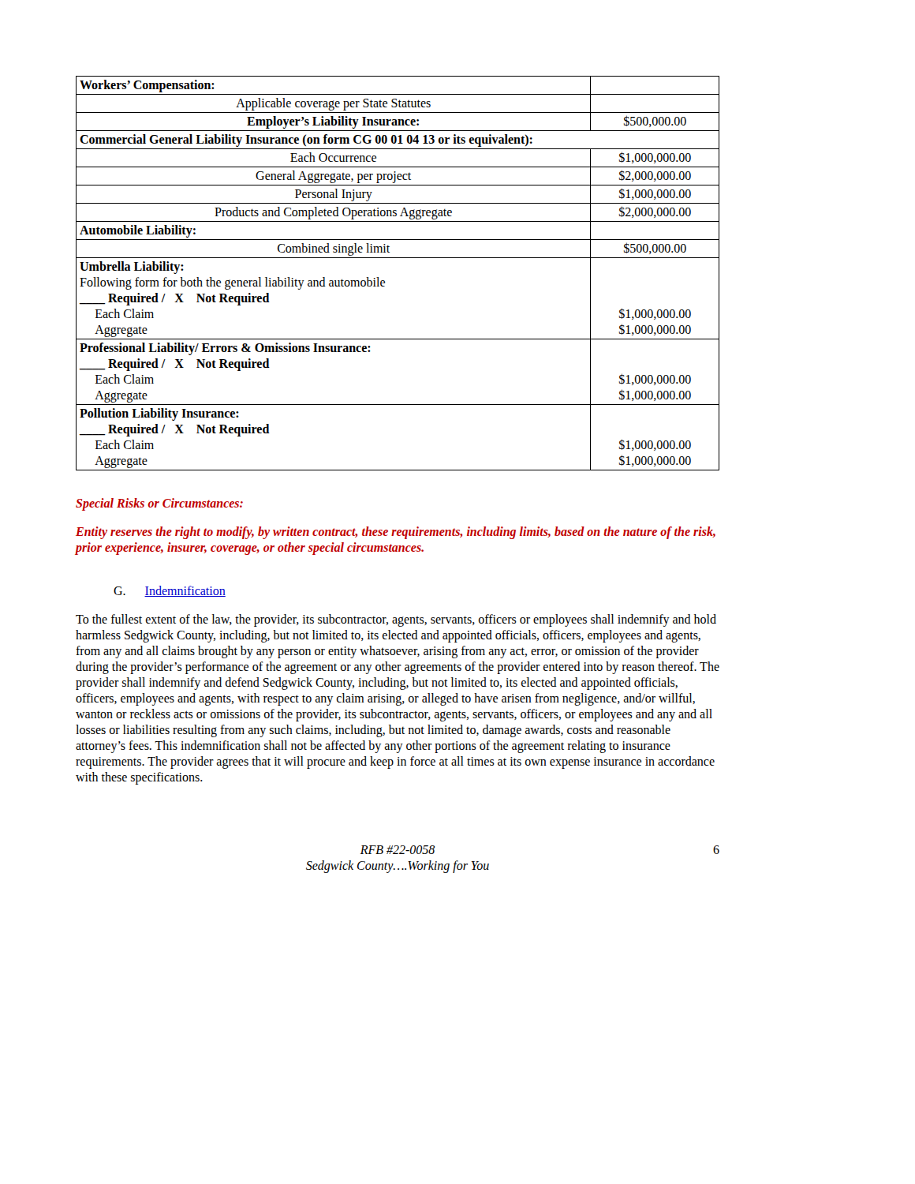| Workers’ Compensation: | |
| Applicable coverage per State Statutes | |
| Employer’s Liability Insurance: | $500,000.00 |
| Commercial General Liability Insurance (on form CG 00 01 04 13 or its equivalent): |
| Each Occurrence | $1,000,000.00 |
| General Aggregate, per project | $2,000,000.00 |
| Personal Injury | $1,000,000.00 |
| Products and Completed Operations Aggregate | $2,000,000.00 |
| Automobile Liability: | |
| Combined single limit | $500,000.00 |
| Umbrella Liability: Following form for both the general liability and automobile ____ Required / X Not Required Each Claim Aggregate | $1,000,000.00 $1,000,000.00 |
| Professional Liability/ Errors & Omissions Insurance: ____ Required / X Not Required Each Claim Aggregate | $1,000,000.00 $1,000,000.00 |
| Pollution Liability Insurance: ____ Required / X Not Required Each Claim Aggregate | $1,000,000.00 $1,000,000.00 |
Special Risks or Circumstances:
Entity reserves the right to modify, by written contract, these requirements, including limits, based on the nature of the risk, prior experience, insurer, coverage, or other special circumstances.
G. Indemnification
To the fullest extent of the law, the provider, its subcontractor, agents, servants, officers or employees shall indemnify and hold harmless Sedgwick County, including, but not limited to, its elected and appointed officials, officers, employees and agents, from any and all claims brought by any person or entity whatsoever, arising from any act, error, or omission of the provider during the provider’s performance of the agreement or any other agreements of the provider entered into by reason thereof. The provider shall indemnify and defend Sedgwick County, including, but not limited to, its elected and appointed officials, officers, employees and agents, with respect to any claim arising, or alleged to have arisen from negligence, and/or willful, wanton or reckless acts or omissions of the provider, its subcontractor, agents, servants, officers, or employees and any and all losses or liabilities resulting from any such claims, including, but not limited to, damage awards, costs and reasonable attorney’s fees. This indemnification shall not be affected by any other portions of the agreement relating to insurance requirements. The provider agrees that it will procure and keep in force at all times at its own expense insurance in accordance with these specifications.
6
RFB #22-0058
Sedgwick County….Working for You